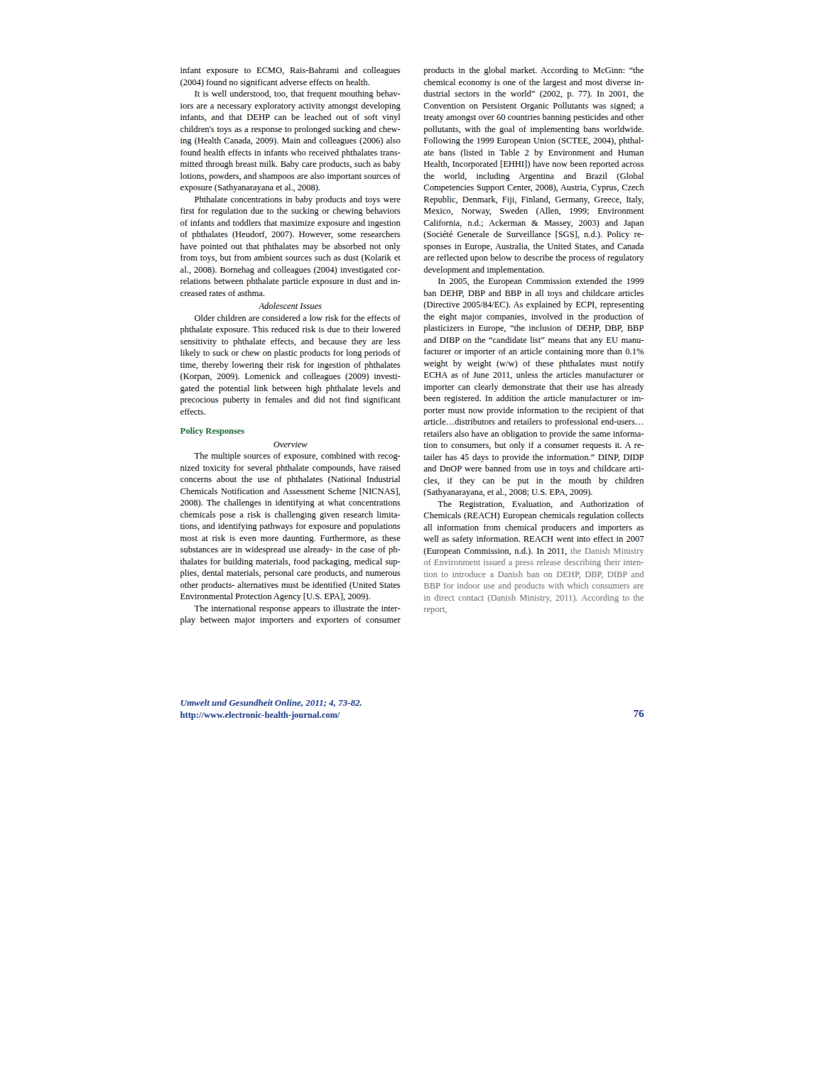infant exposure to ECMO, Rais-Bahrami and colleagues (2004) found no significant adverse effects on health.
It is well understood, too, that frequent mouthing behaviors are a necessary exploratory activity amongst developing infants, and that DEHP can be leached out of soft vinyl children's toys as a response to prolonged sucking and chewing (Health Canada, 2009). Main and colleagues (2006) also found health effects in infants who received phthalates transmitted through breast milk. Baby care products, such as baby lotions, powders, and shampoos are also important sources of exposure (Sathyanarayana et al., 2008).
Phthalate concentrations in baby products and toys were first for regulation due to the sucking or chewing behaviors of infants and toddlers that maximize exposure and ingestion of phthalates (Heudorf, 2007). However, some researchers have pointed out that phthalates may be absorbed not only from toys, but from ambient sources such as dust (Kolarik et al., 2008). Bornehag and colleagues (2004) investigated correlations between phthalate particle exposure in dust and increased rates of asthma.
Adolescent Issues
Older children are considered a low risk for the effects of phthalate exposure. This reduced risk is due to their lowered sensitivity to phthalate effects, and because they are less likely to suck or chew on plastic products for long periods of time, thereby lowering their risk for ingestion of phthalates (Korpan, 2009). Lomenick and colleagues (2009) investigated the potential link between high phthalate levels and precocious puberty in females and did not find significant effects.
Policy Responses
Overview
The multiple sources of exposure, combined with recognized toxicity for several phthalate compounds, have raised concerns about the use of phthalates (National Industrial Chemicals Notification and Assessment Scheme [NICNAS], 2008). The challenges in identifying at what concentrations chemicals pose a risk is challenging given research limitations, and identifying pathways for exposure and populations most at risk is even more daunting. Furthermore, as these substances are in widespread use already- in the case of phthalates for building materials, food packaging, medical supplies, dental materials, personal care products, and numerous other products- alternatives must be identified (United States Environmental Protection Agency [U.S. EPA], 2009).
The international response appears to illustrate the interplay between major importers and exporters of consumer products in the global market. According to McGinn: “the chemical economy is one of the largest and most diverse industrial sectors in the world” (2002, p. 77). In 2001, the Convention on Persistent Organic Pollutants was signed; a treaty amongst over 60 countries banning pesticides and other pollutants, with the goal of implementing bans worldwide. Following the 1999 European Union (SCTEE, 2004), phthalate bans (listed in Table 2 by Environment and Human Health, Incorporated [EHHI]) have now been reported across the world, including Argentina and Brazil (Global Competencies Support Center, 2008), Austria, Cyprus, Czech Republic, Denmark, Fiji, Finland, Germany, Greece, Italy, Mexico, Norway, Sweden (Allen, 1999; Environment California, n.d.; Ackerman & Massey, 2003) and Japan (Société Generale de Surveillance [SGS], n.d.). Policy responses in Europe, Australia, the United States, and Canada are reflected upon below to describe the process of regulatory development and implementation.
In 2005, the European Commission extended the 1999 ban DEHP, DBP and BBP in all toys and childcare articles (Directive 2005/84/EC). As explained by ECPI, representing the eight major companies, involved in the production of plasticizers in Europe, “the inclusion of DEHP, DBP, BBP and DIBP on the “candidate list” means that any EU manufacturer or importer of an article containing more than 0.1% weight by weight (w/w) of these phthalates must notify ECHA as of June 2011, unless the articles manufacturer or importer can clearly demonstrate that their use has already been registered. In addition the article manufacturer or importer must now provide information to the recipient of that article…distributors and retailers to professional end-users… retailers also have an obligation to provide the same information to consumers, but only if a consumer requests it. A retailer has 45 days to provide the information.” DINP, DIDP and DnOP were banned from use in toys and childcare articles, if they can be put in the mouth by children (Sathyanarayana, et al., 2008; U.S. EPA, 2009).
The Registration, Evaluation, and Authorization of Chemicals (REACH) European chemicals regulation collects all information from chemical producers and importers as well as safety information. REACH went into effect in 2007 (European Commission, n.d.). In 2011, the Danish Ministry of Environment issued a press release describing their intention to introduce a Danish ban on DEHP, DBP, DIBP and BBP for indoor use and products with which consumers are in direct contact (Danish Ministry, 2011). According to the report,
Umwelt und Gesundheit Online, 2011; 4, 73-82.
http://www.electronic-health-journal.com/
76